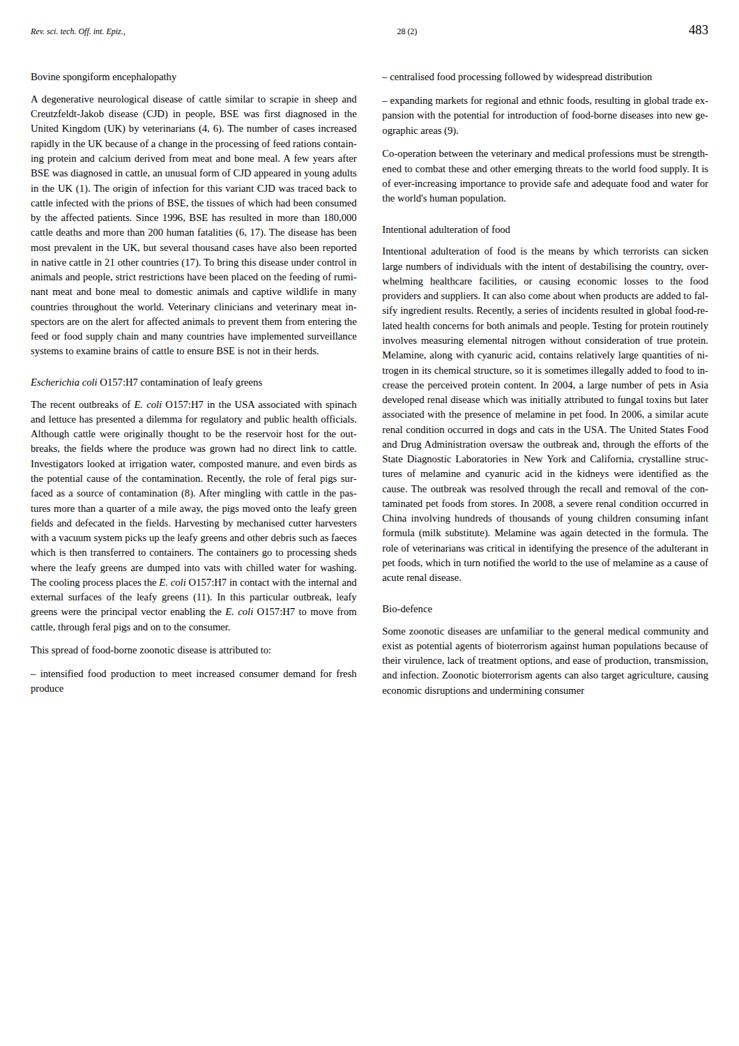Rev. sci. tech. Off. int. Epiz., 28 (2) 483
Bovine spongiform encephalopathy
A degenerative neurological disease of cattle similar to scrapie in sheep and Creutzfeldt-Jakob disease (CJD) in people, BSE was first diagnosed in the United Kingdom (UK) by veterinarians (4, 6). The number of cases increased rapidly in the UK because of a change in the processing of feed rations containing protein and calcium derived from meat and bone meal. A few years after BSE was diagnosed in cattle, an unusual form of CJD appeared in young adults in the UK (1). The origin of infection for this variant CJD was traced back to cattle infected with the prions of BSE, the tissues of which had been consumed by the affected patients. Since 1996, BSE has resulted in more than 180,000 cattle deaths and more than 200 human fatalities (6, 17). The disease has been most prevalent in the UK, but several thousand cases have also been reported in native cattle in 21 other countries (17). To bring this disease under control in animals and people, strict restrictions have been placed on the feeding of ruminant meat and bone meal to domestic animals and captive wildlife in many countries throughout the world. Veterinary clinicians and veterinary meat inspectors are on the alert for affected animals to prevent them from entering the feed or food supply chain and many countries have implemented surveillance systems to examine brains of cattle to ensure BSE is not in their herds.
Escherichia coli O157:H7 contamination of leafy greens
The recent outbreaks of E. coli O157:H7 in the USA associated with spinach and lettuce has presented a dilemma for regulatory and public health officials. Although cattle were originally thought to be the reservoir host for the outbreaks, the fields where the produce was grown had no direct link to cattle. Investigators looked at irrigation water, composted manure, and even birds as the potential cause of the contamination. Recently, the role of feral pigs surfaced as a source of contamination (8). After mingling with cattle in the pastures more than a quarter of a mile away, the pigs moved onto the leafy green fields and defecated in the fields. Harvesting by mechanised cutter harvesters with a vacuum system picks up the leafy greens and other debris such as faeces which is then transferred to containers. The containers go to processing sheds where the leafy greens are dumped into vats with chilled water for washing. The cooling process places the E. coli O157:H7 in contact with the internal and external surfaces of the leafy greens (11). In this particular outbreak, leafy greens were the principal vector enabling the E. coli O157:H7 to move from cattle, through feral pigs and on to the consumer.
This spread of food-borne zoonotic disease is attributed to:
– intensified food production to meet increased consumer demand for fresh produce
– centralised food processing followed by widespread distribution
– expanding markets for regional and ethnic foods, resulting in global trade expansion with the potential for introduction of food-borne diseases into new geographic areas (9).
Co-operation between the veterinary and medical professions must be strengthened to combat these and other emerging threats to the world food supply. It is of ever-increasing importance to provide safe and adequate food and water for the world's human population.
Intentional adulteration of food
Intentional adulteration of food is the means by which terrorists can sicken large numbers of individuals with the intent of destabilising the country, overwhelming healthcare facilities, or causing economic losses to the food providers and suppliers. It can also come about when products are added to falsify ingredient results. Recently, a series of incidents resulted in global food-related health concerns for both animals and people. Testing for protein routinely involves measuring elemental nitrogen without consideration of true protein. Melamine, along with cyanuric acid, contains relatively large quantities of nitrogen in its chemical structure, so it is sometimes illegally added to food to increase the perceived protein content. In 2004, a large number of pets in Asia developed renal disease which was initially attributed to fungal toxins but later associated with the presence of melamine in pet food. In 2006, a similar acute renal condition occurred in dogs and cats in the USA. The United States Food and Drug Administration oversaw the outbreak and, through the efforts of the State Diagnostic Laboratories in New York and California, crystalline structures of melamine and cyanuric acid in the kidneys were identified as the cause. The outbreak was resolved through the recall and removal of the contaminated pet foods from stores. In 2008, a severe renal condition occurred in China involving hundreds of thousands of young children consuming infant formula (milk substitute). Melamine was again detected in the formula. The role of veterinarians was critical in identifying the presence of the adulterant in pet foods, which in turn notified the world to the use of melamine as a cause of acute renal disease.
Bio-defence
Some zoonotic diseases are unfamiliar to the general medical community and exist as potential agents of bioterrorism against human populations because of their virulence, lack of treatment options, and ease of production, transmission, and infection. Zoonotic bioterrorism agents can also target agriculture, causing economic disruptions and undermining consumer